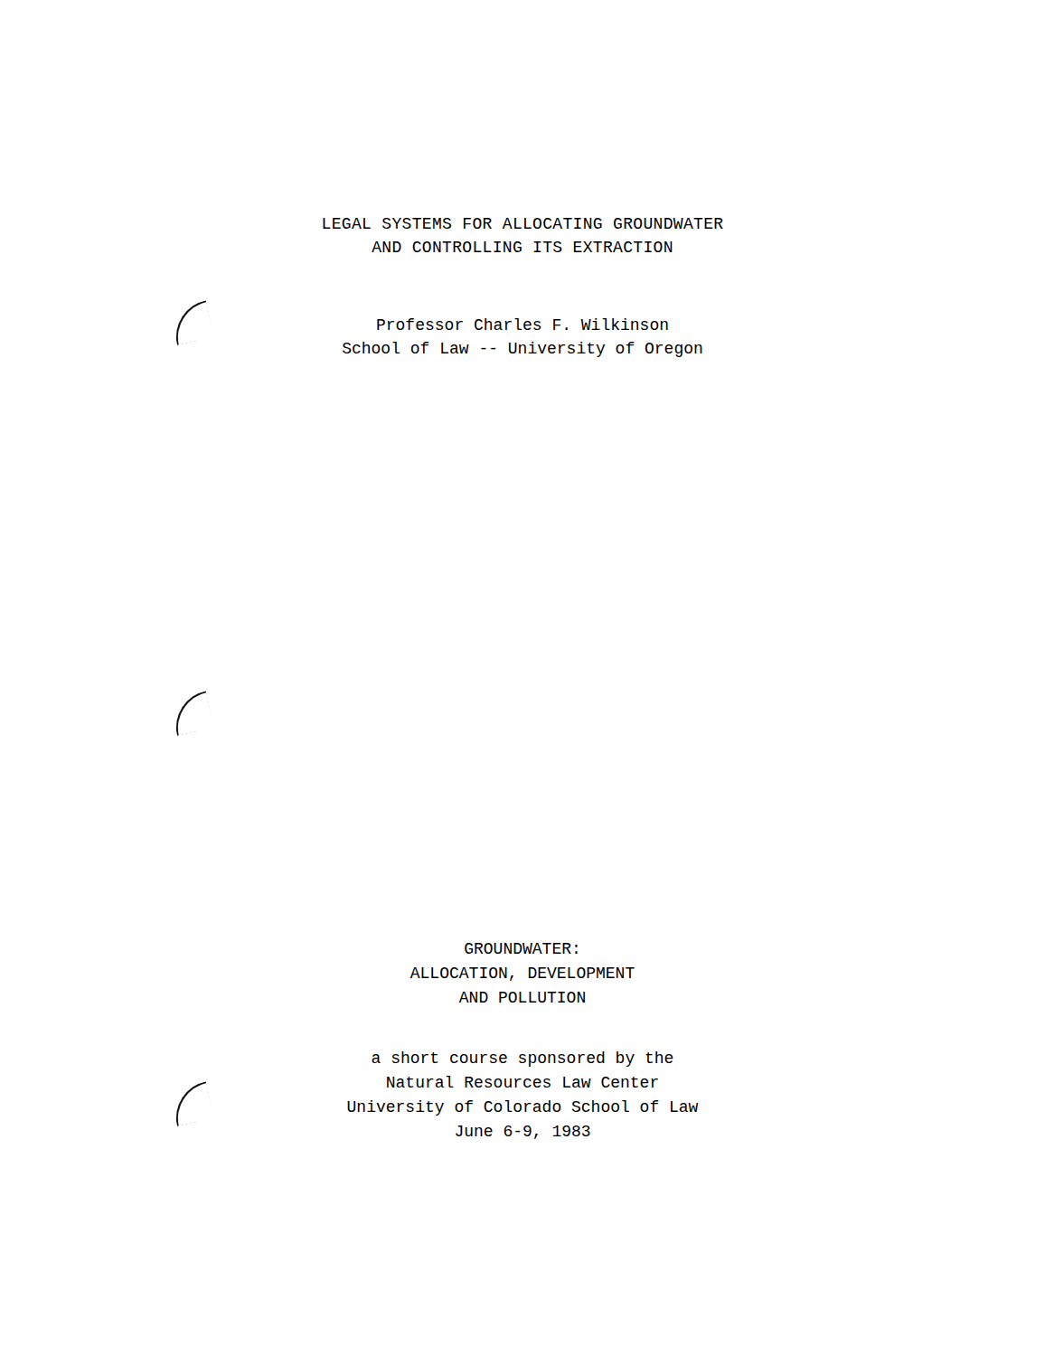LEGAL SYSTEMS FOR ALLOCATING GROUNDWATER
AND CONTROLLING ITS EXTRACTION
Professor Charles F. Wilkinson
School of Law -- University of Oregon
GROUNDWATER:
ALLOCATION, DEVELOPMENT
AND POLLUTION
a short course sponsored by the
Natural Resources Law Center
University of Colorado School of Law
June 6-9, 1983